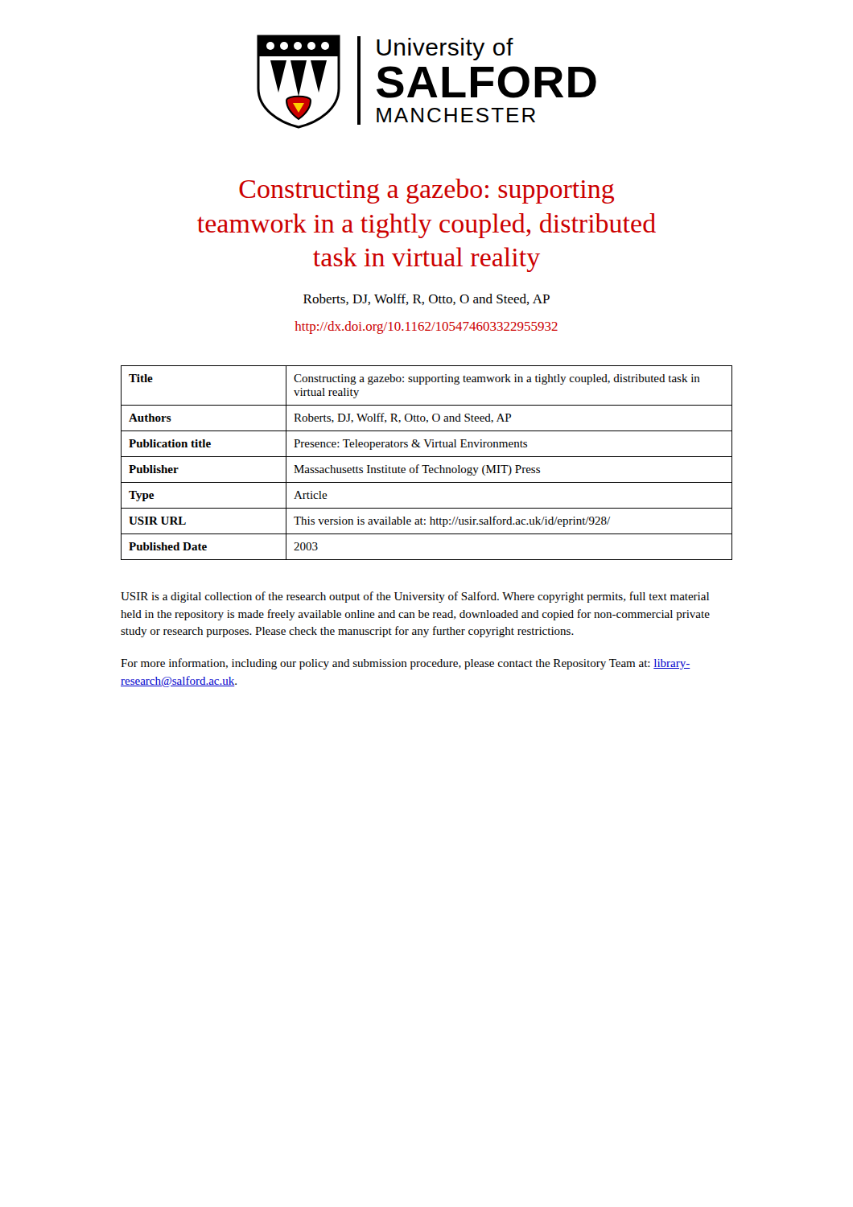University of
SALFORD
MANCHESTER
Constructing a gazebo: supporting
teamwork in a tightly coupled, distributed
task in virtual reality
Roberts, DJ, Wolff, R, Otto, O and Steed, AP
http://dx.doi.org/10.1162/105474603322955932
| Title | Constructing a gazebo: supporting teamwork in a tightly coupled, distributed task in virtual reality |
| Authors | Roberts, DJ, Wolff, R, Otto, O and Steed, AP |
| Publication title | Presence: Teleoperators & Virtual Environments |
| Publisher | Massachusetts Institute of Technology (MIT) Press |
| Type | Article |
| USIR URL | This version is available at: http://usir.salford.ac.uk/id/eprint/928/ |
| Published Date | 2003 |
USIR is a digital collection of the research output of the University of Salford. Where copyright permits, full text material held in the repository is made freely available online and can be read, downloaded and copied for non-commercial private study or research purposes. Please check the manuscript for any further copyright restrictions.
For more information, including our policy and submission procedure, please contact the Repository Team at: library-research@salford.ac.uk.